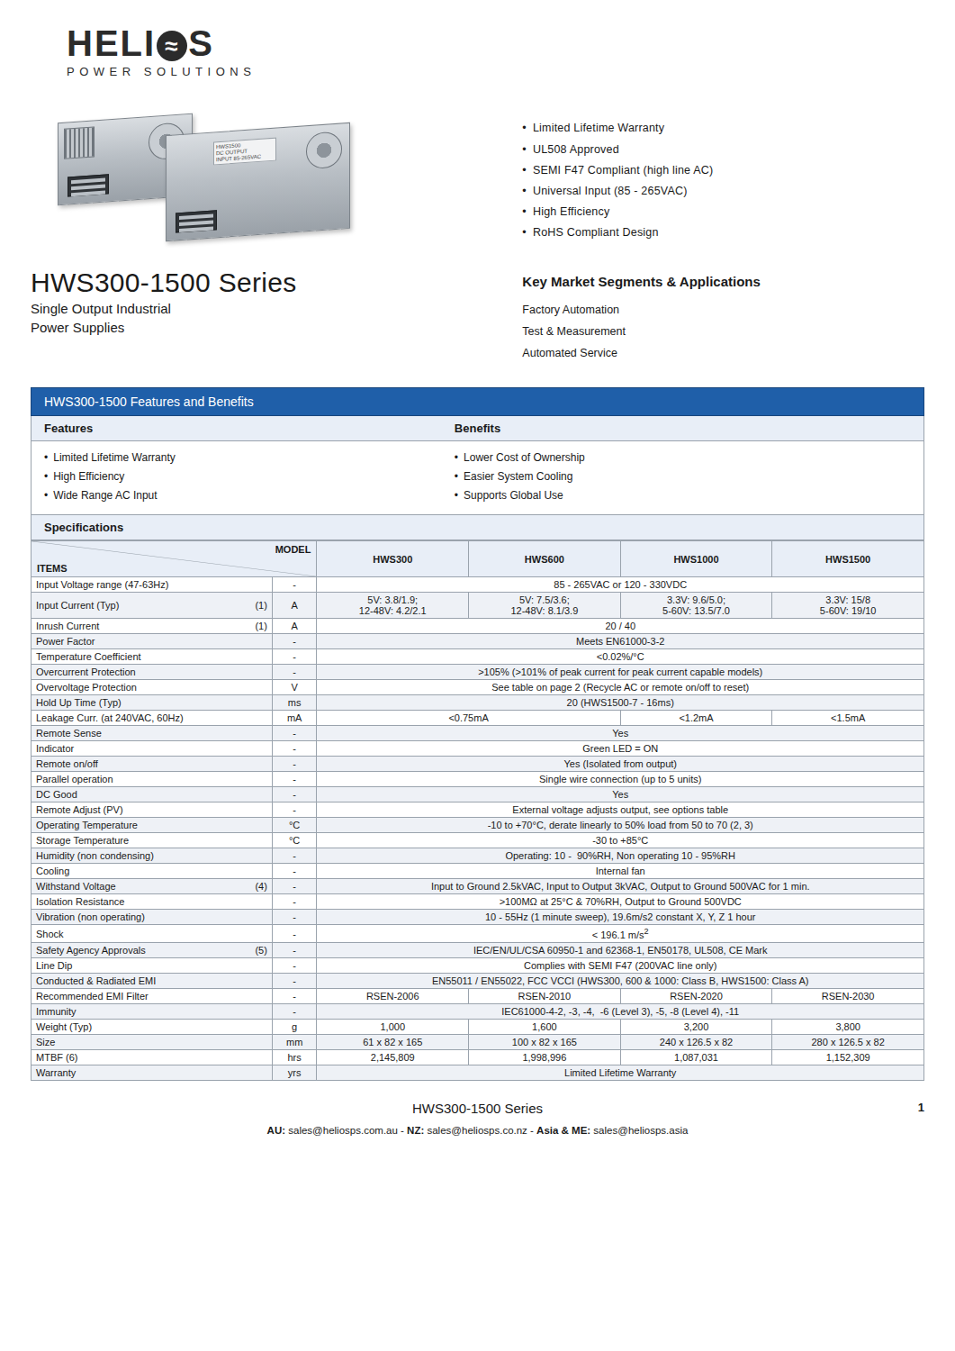HELI≈S
POWER SOLUTIONS
HWS1500
DC OUTPUT
INPUT 85-265VAC
HWS300-1500 Series
Single Output Industrial
Power Supplies
Limited Lifetime Warranty
UL508 Approved
SEMI F47 Compliant (high line AC)
Universal Input (85 - 265VAC)
High Efficiency
RoHS Compliant Design
Key Market Segments & Applications
Factory Automation
Test & Measurement
Automated Service
HWS300-1500 Features and Benefits
Features
Benefits
Limited Lifetime Warranty
High Efficiency
Wide Range AC Input
Lower Cost of Ownership
Easier System Cooling
Supports Global Use
Specifications
| MODEL ITEMS | HWS300 | HWS600 | HWS1000 | HWS1500 |
| Input Voltage range (47-63Hz) | - | 85 - 265VAC or 120 - 330VDC |
| Input Current (Typ) (1) | A | 5V: 3.8/1.9; 12-48V: 4.2/2.1 | 5V: 7.5/3.6; 12-48V: 8.1/3.9 | 3.3V: 9.6/5.0; 5-60V: 13.5/7.0 | 3.3V: 15/8 5-60V: 19/10 |
| Inrush Current (1) | A | 20 / 40 |
| Power Factor | - | Meets EN61000-3-2 |
| Temperature Coefficient | - | <0.02%/°C |
| Overcurrent Protection | - | >105% (>101% of peak current for peak current capable models) |
| Overvoltage Protection | V | See table on page 2 (Recycle AC or remote on/off to reset) |
| Hold Up Time (Typ) | ms | 20 (HWS1500-7 - 16ms) |
| Leakage Curr. (at 240VAC, 60Hz) | mA | <0.75mA | <1.2mA | <1.5mA |
| Remote Sense | - | Yes |
| Indicator | - | Green LED = ON |
| Remote on/off | - | Yes (Isolated from output) |
| Parallel operation | - | Single wire connection (up to 5 units) |
| DC Good | - | Yes |
| Remote Adjust (PV) | - | External voltage adjusts output, see options table |
| Operating Temperature | °C | -10 to +70°C, derate linearly to 50% load from 50 to 70 (2, 3) |
| Storage Temperature | °C | -30 to +85°C |
| Humidity (non condensing) | - | Operating: 10 - 90%RH, Non operating 10 - 95%RH |
| Cooling | - | Internal fan |
| Withstand Voltage (4) | - | Input to Ground 2.5kVAC, Input to Output 3kVAC, Output to Ground 500VAC for 1 min. |
| Isolation Resistance | - | >100MΩ at 25°C & 70%RH, Output to Ground 500VDC |
| Vibration (non operating) | - | 10 - 55Hz (1 minute sweep), 19.6m/s2 constant X, Y, Z 1 hour |
| Shock | - | < 196.1 m/s 2 |
| Safety Agency Approvals (5) | - | IEC/EN/UL/CSA 60950-1 and 62368-1, EN50178, UL508, CE Mark |
| Line Dip | - | Complies with SEMI F47 (200VAC line only) |
| Conducted & Radiated EMI | - | EN55011 / EN55022, FCC VCCI (HWS300, 600 & 1000: Class B, HWS1500: Class A) |
| Recommended EMI Filter | - | RSEN-2006 | RSEN-2010 | RSEN-2020 | RSEN-2030 |
| Immunity | - | IEC61000-4-2, -3, -4, -6 (Level 3), -5, -8 (Level 4), -11 |
| Weight (Typ) | g | 1,000 | 1,600 | 3,200 | 3,800 |
| Size | mm | 61 x 82 x 165 | 100 x 82 x 165 | 240 x 126.5 x 82 | 280 x 126.5 x 82 |
| MTBF (6) | hrs | 2,145,809 | 1,998,996 | 1,087,031 | 1,152,309 |
| Warranty | yrs | Limited Lifetime Warranty |
HWS300-1500 Series 1
AU: sales@heliosps.com.au - NZ: sales@heliosps.co.nz - Asia & ME: sales@heliosps.asia